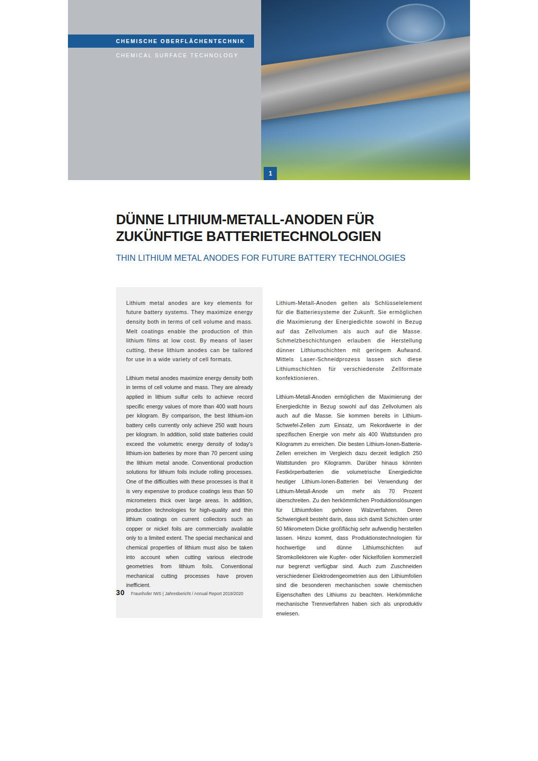CHEMISCHE OBERFLÄCHENTECHNIK
CHEMICAL SURFACE TECHNOLOGY
1
DÜNNE LITHIUM-METALL-ANODEN FÜR
ZUKÜNFTIGE BATTERIETECHNOLOGIEN
THIN LITHIUM METAL ANODES FOR FUTURE BATTERY TECHNOLOGIES
Lithium metal anodes are key elements for future battery systems. They maximize energy density both in terms of cell volume and mass. Melt coatings enable the production of thin lithium films at low cost. By means of laser cutting, these lithium anodes can be tailored for use in a wide variety of cell formats.
Lithium metal anodes maximize energy density both in terms of cell volume and mass. They are already applied in lithium sulfur cells to achieve record specific energy values of more than 400 watt hours per kilogram. By comparison, the best lithium-ion battery cells currently only achieve 250 watt hours per kilogram. In addition, solid state batteries could exceed the volumetric energy density of today's lithium-ion batteries by more than 70 percent using the lithium metal anode. Conventional production solutions for lithium foils include rolling processes. One of the difficulties with these processes is that it is very expensive to produce coatings less than 50 micrometers thick over large areas. In addition, production technologies for high-quality and thin lithium coatings on current collectors such as copper or nickel foils are commercially available only to a limited extent. The special mechanical and chemical properties of lithium must also be taken into account when cutting various electrode geometries from lithium foils. Conventional mechanical cutting processes have proven inefficient.
Lithium-Metall-Anoden gelten als Schlüsselelement für die Batteriesysteme der Zukunft. Sie ermöglichen die Maximierung der Energiedichte sowohl in Bezug auf das Zellvolumen als auch auf die Masse. Schmelzbeschichtungen erlauben die Herstellung dünner Lithiumschichten mit geringem Aufwand. Mittels Laser-Schneidprozess lassen sich diese Lithiumschichten für verschiedenste Zellformate konfektionieren.
Lithium-Metall-Anoden ermöglichen die Maximierung der Energiedichte in Bezug sowohl auf das Zellvolumen als auch auf die Masse. Sie kommen bereits in Lithium-Schwefel-Zellen zum Einsatz, um Rekordwerte in der spezifischen Energie von mehr als 400 Wattstunden pro Kilogramm zu erreichen. Die besten Lithium-Ionen-Batterie-Zellen erreichen im Vergleich dazu derzeit lediglich 250 Wattstunden pro Kilogramm. Darüber hinaus könnten Festkörperbatterien die volumetrische Energiedichte heutiger Lithium-Ionen-Batterien bei Verwendung der Lithium-Metall-Anode um mehr als 70 Prozent überschreiten. Zu den herkömmlichen Produktionslösungen für Lithiumfolien gehören Walzverfahren. Deren Schwierigkeit besteht darin, dass sich damit Schichten unter 50 Mikrometern Dicke großflächig sehr aufwendig herstellen lassen. Hinzu kommt, dass Produktionstechnologien für hochwertige und dünne Lithiumschichten auf Stromkollektoren wie Kupfer- oder Nickelfolien kommerziell nur begrenzt verfügbar sind. Auch zum Zuschneiden verschiedener Elektrodengeometrien aus den Lithiumfolien sind die besonderen mechanischen sowie chemischen Eigenschaften des Lithiums zu beachten. Herkömmliche mechanische Trennverfahren haben sich als unproduktiv erwiesen.
30 Fraunhofer IWS | Jahresbericht / Annual Report 2019/2020